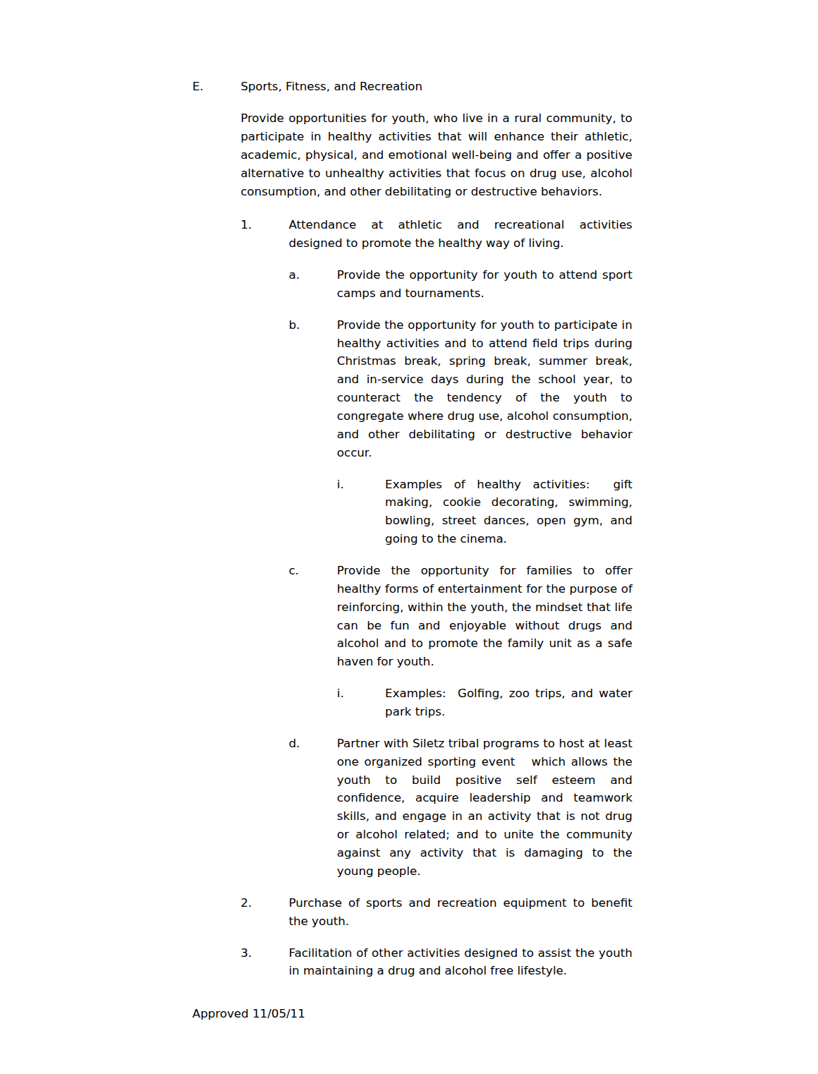E.
Sports, Fitness, and Recreation
Provide opportunities for youth, who live in a rural community, to participate in healthy activities that will enhance their athletic, academic, physical, and emotional well-being and offer a positive alternative to unhealthy activities that focus on drug use, alcohol consumption, and other debilitating or destructive behaviors.
1.
Attendance at athletic and recreational activities designed to promote the healthy way of living.
a.
Provide the opportunity for youth to attend sport camps and tournaments.
b.
Provide the opportunity for youth to participate in healthy activities and to attend field trips during Christmas break, spring break, summer break, and in-service days during the school year, to counteract the tendency of the youth to congregate where drug use, alcohol consumption, and other debilitating or destructive behavior occur.
i.
Examples of healthy activities: gift making, cookie decorating, swimming, bowling, street dances, open gym, and going to the cinema.
c.
Provide the opportunity for families to offer healthy forms of entertainment for the purpose of reinforcing, within the youth, the mindset that life can be fun and enjoyable without drugs and alcohol and to promote the family unit as a safe haven for youth.
i.
Examples: Golfing, zoo trips, and water park trips.
d.
Partner with Siletz tribal programs to host at least one organized sporting event which allows the youth to build positive self esteem and confidence, acquire leadership and teamwork skills, and engage in an activity that is not drug or alcohol related; and to unite the community against any activity that is damaging to the young people.
2.
Purchase of sports and recreation equipment to benefit the youth.
3.
Facilitation of other activities designed to assist the youth in maintaining a drug and alcohol free lifestyle.
Approved 11/05/11